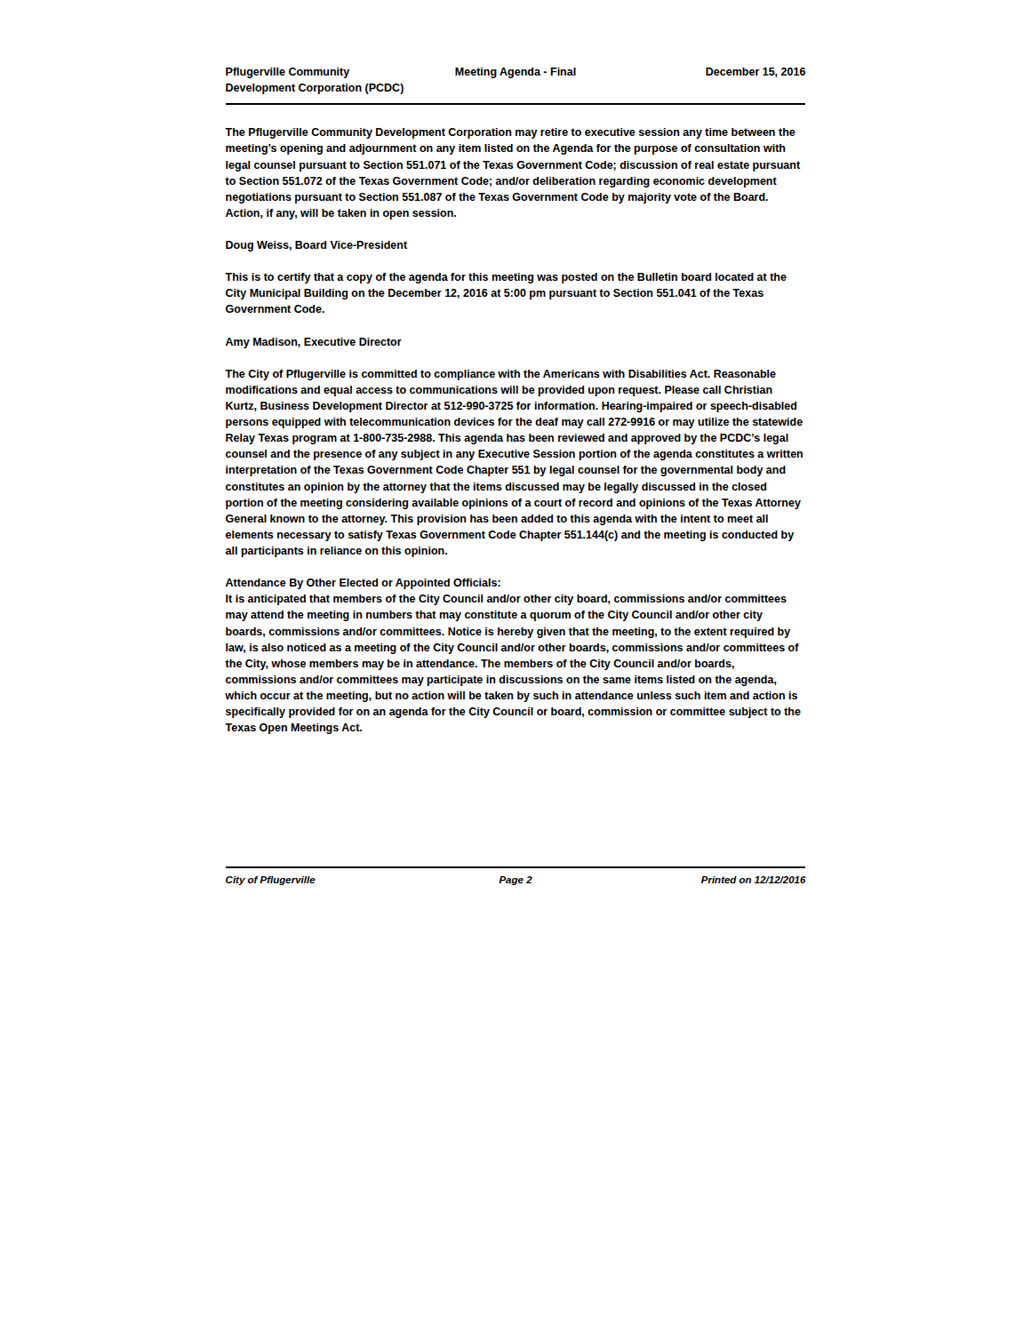Pflugerville Community
Development Corporation (PCDC)
Meeting Agenda - Final
December 15, 2016
The Pflugerville Community Development Corporation may retire to executive session any time between the meeting’s opening and adjournment on any item listed on the Agenda for the purpose of consultation with legal counsel pursuant to Section 551.071 of the Texas Government Code; discussion of real estate pursuant to Section 551.072 of the Texas Government Code; and/or deliberation regarding economic development negotiations pursuant to Section 551.087 of the Texas Government Code by majority vote of the Board. Action, if any, will be taken in open session.
Doug Weiss, Board Vice-President
This is to certify that a copy of the agenda for this meeting was posted on the Bulletin board located at the City Municipal Building on the December 12, 2016 at 5:00 pm pursuant to Section 551.041 of the Texas Government Code.
Amy Madison, Executive Director
The City of Pflugerville is committed to compliance with the Americans with Disabilities Act. Reasonable modifications and equal access to communications will be provided upon request. Please call Christian Kurtz, Business Development Director at 512-990-3725 for information. Hearing-impaired or speech-disabled persons equipped with telecommunication devices for the deaf may call 272-9916 or may utilize the statewide Relay Texas program at 1-800-735-2988. This agenda has been reviewed and approved by the PCDC’s legal counsel and the presence of any subject in any Executive Session portion of the agenda constitutes a written interpretation of the Texas Government Code Chapter 551 by legal counsel for the governmental body and constitutes an opinion by the attorney that the items discussed may be legally discussed in the closed portion of the meeting considering available opinions of a court of record and opinions of the Texas Attorney General known to the attorney. This provision has been added to this agenda with the intent to meet all elements necessary to satisfy Texas Government Code Chapter 551.144(c) and the meeting is conducted by all participants in reliance on this opinion.
Attendance By Other Elected or Appointed Officials:
It is anticipated that members of the City Council and/or other city board, commissions and/or committees may attend the meeting in numbers that may constitute a quorum of the City Council and/or other city boards, commissions and/or committees. Notice is hereby given that the meeting, to the extent required by law, is also noticed as a meeting of the City Council and/or other boards, commissions and/or committees of the City, whose members may be in attendance. The members of the City Council and/or boards, commissions and/or committees may participate in discussions on the same items listed on the agenda, which occur at the meeting, but no action will be taken by such in attendance unless such item and action is specifically provided for on an agenda for the City Council or board, commission or committee subject to the Texas Open Meetings Act.
City of Pflugerville
Page 2
Printed on 12/12/2016